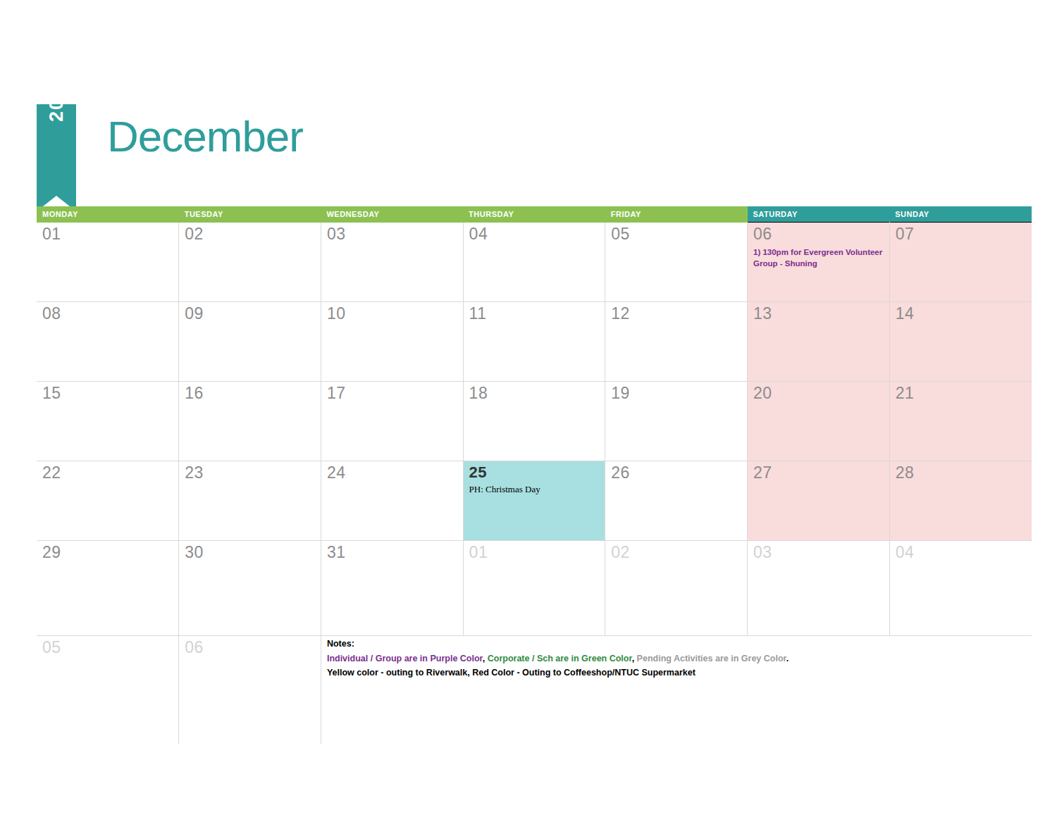2014
December
| MONDAY | TUESDAY | WEDNESDAY | THURSDAY | FRIDAY | SATURDAY | SUNDAY |
| --- | --- | --- | --- | --- | --- | --- |
| 01 | 02 | 03 | 04 | 05 | 06 1) 130pm for Evergreen Volunteer Group - Shuning | 07 |
| 08 | 09 | 10 | 11 | 12 | 13 | 14 |
| 15 | 16 | 17 | 18 | 19 | 20 | 21 |
| 22 | 23 | 24 | 25 PH: Christmas Day | 26 | 27 | 28 |
| 29 | 30 | 31 | 01 | 02 | 03 | 04 |
| 05 | 06 | Notes: Individual / Group are in Purple Color , Corporate / Sch are in Green Color , Pending Activities are in Grey Color . Yellow color - outing to Riverwalk, Red Color - Outing to Coffeeshop/NTUC Supermarket |